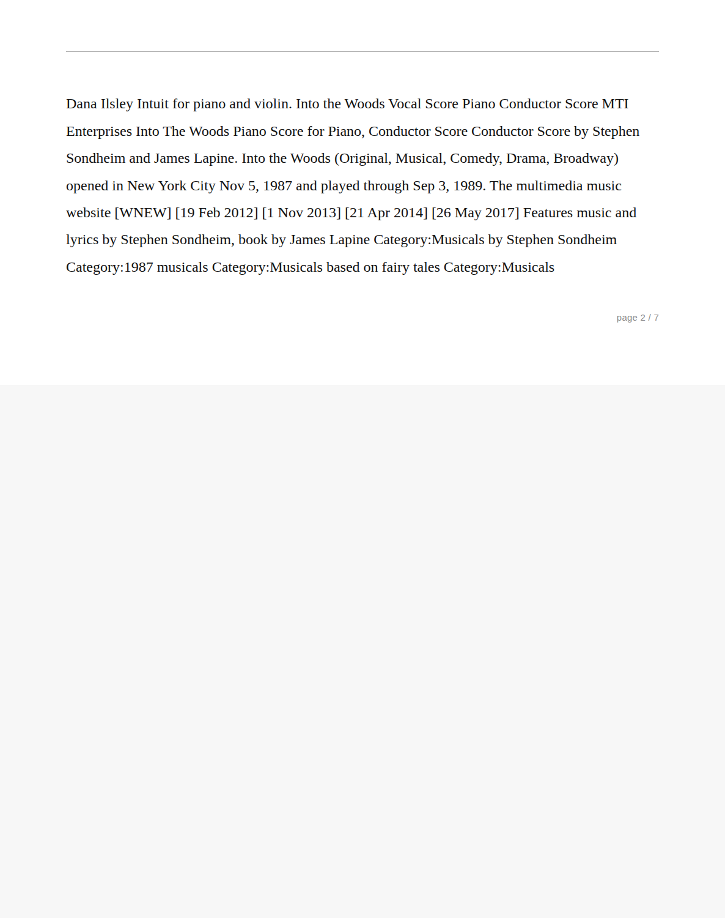Dana Ilsley Intuit for piano and violin. Into the Woods Vocal Score Piano Conductor Score MTI Enterprises Into The Woods Piano Score for Piano, Conductor Score Conductor Score by Stephen Sondheim and James Lapine. Into the Woods (Original, Musical, Comedy, Drama, Broadway) opened in New York City Nov 5, 1987 and played through Sep 3, 1989. The multimedia music website [WNEW] [19 Feb 2012] [1 Nov 2013] [21 Apr 2014] [26 May 2017] Features music and lyrics by Stephen Sondheim, book by James Lapine Category:Musicals by Stephen Sondheim Category:1987 musicals Category:Musicals based on fairy tales Category:Musicals
page 2 / 7